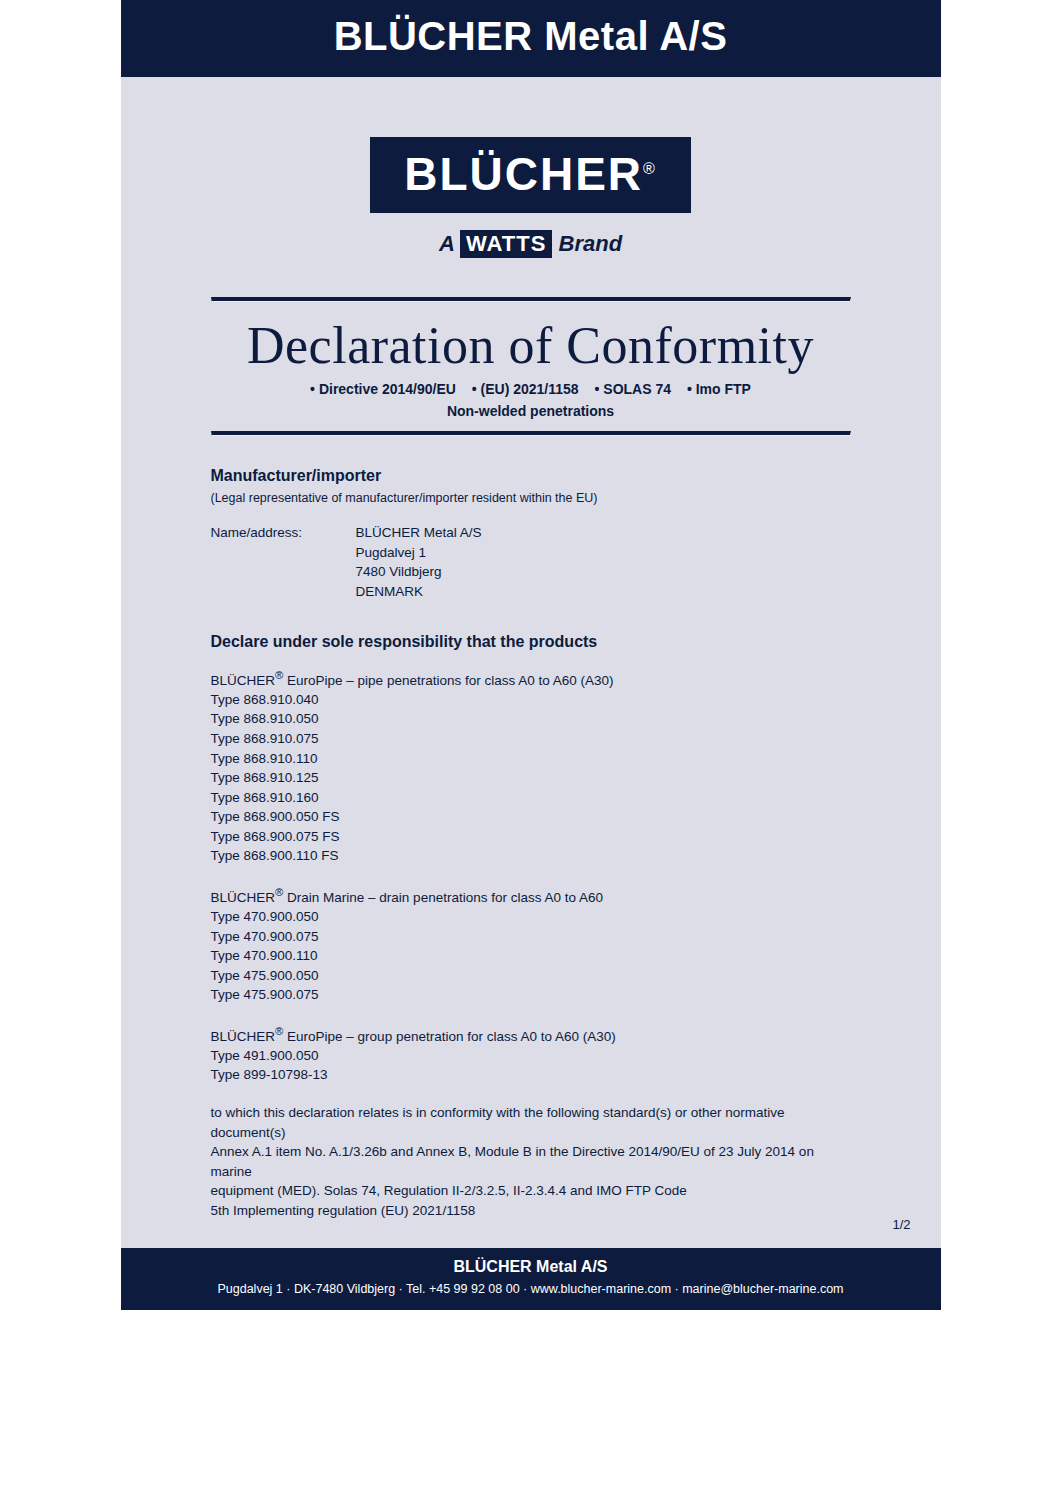BLÜCHER Metal A/S
BLÜCHER®
A WATTS Brand
Declaration of Conformity
• Directive 2014/90/EU • (EU) 2021/1158 • SOLAS 74 • Imo FTP
Non-welded penetrations
Manufacturer/importer
(Legal representative of manufacturer/importer resident within the EU)
| Name/address: | BLÜCHER Metal A/S Pugdalvej 1 7480 Vildbjerg DENMARK |
Declare under sole responsibility that the products
BLÜCHER® EuroPipe – pipe penetrations for class A0 to A60 (A30)
Type 868.910.040
Type 868.910.050
Type 868.910.075
Type 868.910.110
Type 868.910.125
Type 868.910.160
Type 868.900.050 FS
Type 868.900.075 FS
Type 868.900.110 FS
BLÜCHER® Drain Marine – drain penetrations for class A0 to A60
Type 470.900.050
Type 470.900.075
Type 470.900.110
Type 475.900.050
Type 475.900.075
BLÜCHER® EuroPipe – group penetration for class A0 to A60 (A30)
Type 491.900.050
Type 899-10798-13
to which this declaration relates is in conformity with the following standard(s) or other normative document(s)
Annex A.1 item No. A.1/3.26b and Annex B, Module B in the Directive 2014/90/EU of 23 July 2014 on marine
equipment (MED). Solas 74, Regulation II-2/3.2.5, II-2.3.4.4 and IMO FTP Code
5th Implementing regulation (EU) 2021/1158
1/2
BLÜCHER Metal A/S
Pugdalvej 1 · DK-7480 Vildbjerg · Tel. +45 99 92 08 00 · www.blucher-marine.com · marine@blucher-marine.com